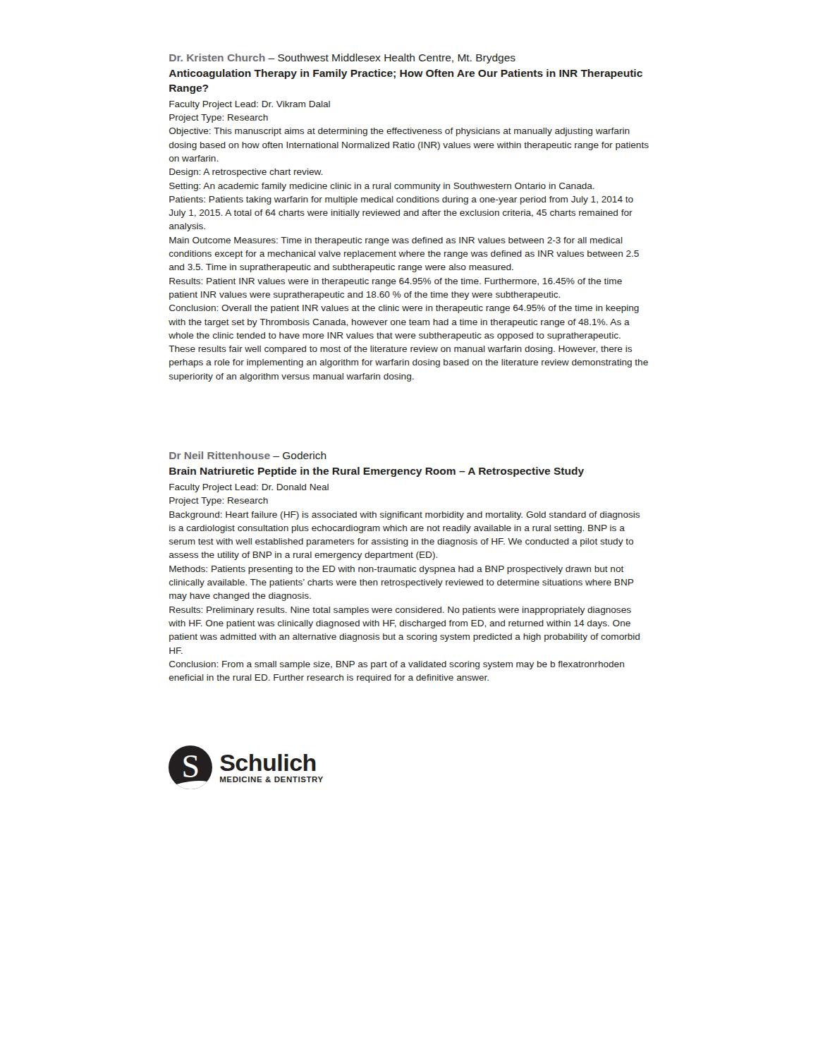Dr. Kristen Church – Southwest Middlesex Health Centre, Mt. Brydges
Anticoagulation Therapy in Family Practice; How Often Are Our Patients in INR Therapeutic Range?
Faculty Project Lead: Dr. Vikram Dalal
Project Type: Research
Objective: This manuscript aims at determining the effectiveness of physicians at manually adjusting warfarin dosing based on how often International Normalized Ratio (INR) values were within therapeutic range for patients on warfarin.
Design: A retrospective chart review.
Setting: An academic family medicine clinic in a rural community in Southwestern Ontario in Canada.
Patients: Patients taking warfarin for multiple medical conditions during a one-year period from July 1, 2014 to July 1, 2015. A total of 64 charts were initially reviewed and after the exclusion criteria, 45 charts remained for analysis.
Main Outcome Measures: Time in therapeutic range was defined as INR values between 2-3 for all medical conditions except for a mechanical valve replacement where the range was defined as INR values between 2.5 and 3.5. Time in supratherapeutic and subtherapeutic range were also measured.
Results: Patient INR values were in therapeutic range 64.95% of the time. Furthermore, 16.45% of the time patient INR values were supratherapeutic and 18.60 % of the time they were subtherapeutic.
Conclusion: Overall the patient INR values at the clinic were in therapeutic range 64.95% of the time in keeping with the target set by Thrombosis Canada, however one team had a time in therapeutic range of 48.1%. As a whole the clinic tended to have more INR values that were subtherapeutic as opposed to supratherapeutic. These results fair well compared to most of the literature review on manual warfarin dosing. However, there is perhaps a role for implementing an algorithm for warfarin dosing based on the literature review demonstrating the superiority of an algorithm versus manual warfarin dosing.
Dr Neil Rittenhouse – Goderich
Brain Natriuretic Peptide in the Rural Emergency Room – A Retrospective Study
Faculty Project Lead: Dr. Donald Neal
Project Type: Research
Background: Heart failure (HF) is associated with significant morbidity and mortality. Gold standard of diagnosis is a cardiologist consultation plus echocardiogram which are not readily available in a rural setting. BNP is a serum test with well established parameters for assisting in the diagnosis of HF. We conducted a pilot study to assess the utility of BNP in a rural emergency department (ED).
Methods: Patients presenting to the ED with non-traumatic dyspnea had a BNP prospectively drawn but not clinically available. The patients’ charts were then retrospectively reviewed to determine situations where BNP may have changed the diagnosis.
Results: Preliminary results. Nine total samples were considered. No patients were inappropriately diagnoses with HF. One patient was clinically diagnosed with HF, discharged from ED, and returned within 14 days. One patient was admitted with an alternative diagnosis but a scoring system predicted a high probability of comorbid HF.
Conclusion: From a small sample size, BNP as part of a validated scoring system may be b flexatronrhoden eneficial in the rural ED. Further research is required for a definitive answer.
Schulich MEDICINE & DENTISTRY